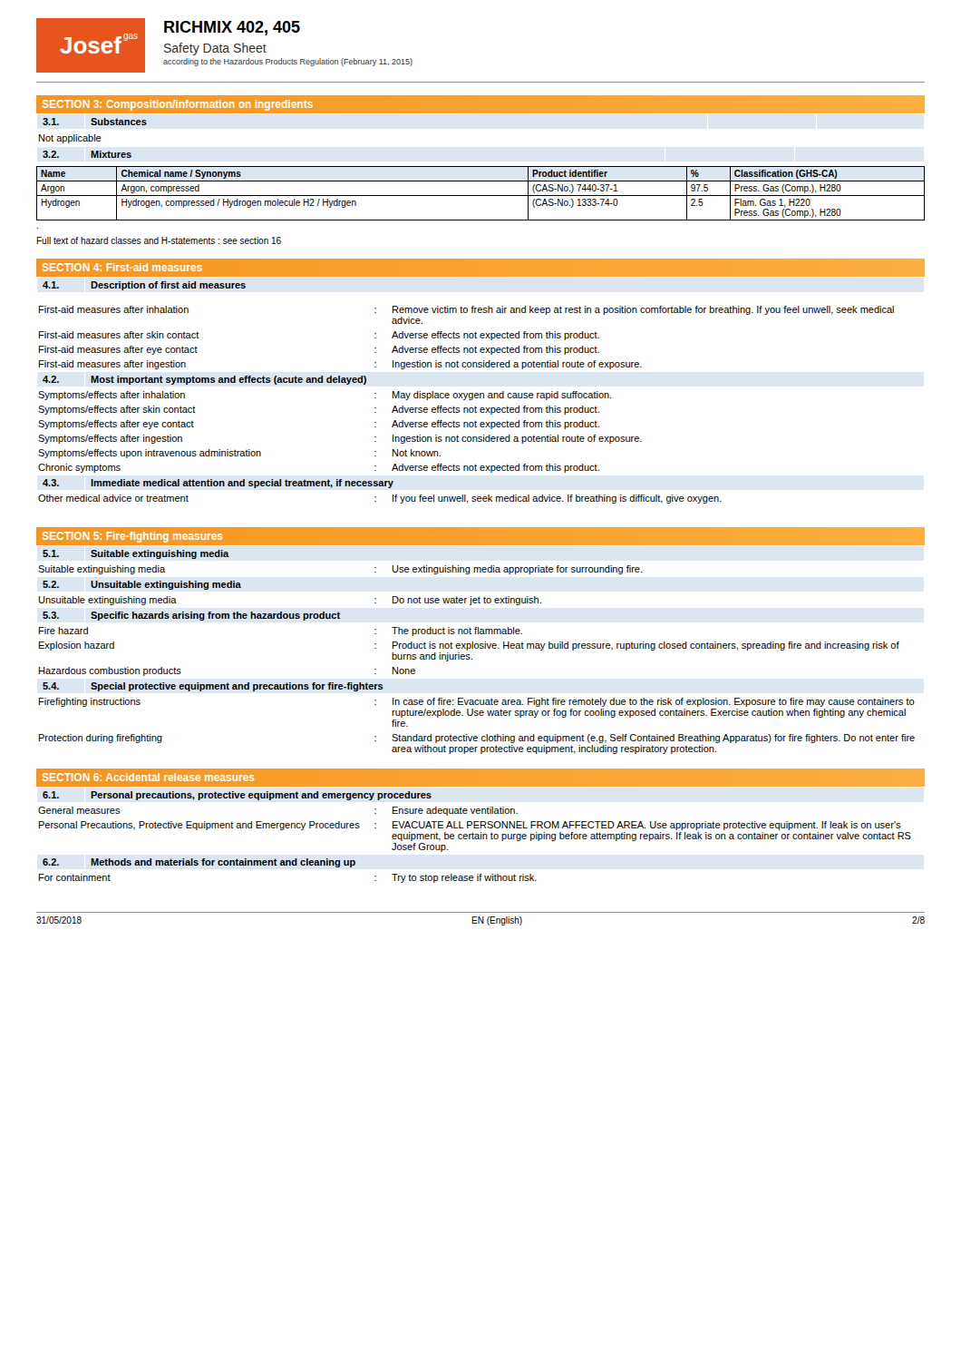Josefgas
RICHMIX 402, 405
Safety Data Sheet
according to the Hazardous Products Regulation (February 11, 2015)
SECTION 3: Composition/information on ingredients
| 3.1. | Substances | | |
Not applicable
| 3.2. | Mixtures | | |
| Name | Chemical name / Synonyms | Product identifier | % | Classification (GHS-CA) |
| --- | --- | --- | --- | --- |
| Argon | Argon, compressed | (CAS-No.) 7440-37-1 | 97.5 | Press. Gas (Comp.), H280 |
| Hydrogen | Hydrogen, compressed / Hydrogen molecule H2 / Hydrgen | (CAS-No.) 1333-74-0 | 2.5 | Flam. Gas 1, H220 Press. Gas (Comp.), H280 |
.
Full text of hazard classes and H-statements : see section 16
SECTION 4: First-aid measures
| 4.1. | Description of first aid measures |
| First-aid measures after inhalation | : | Remove victim to fresh air and keep at rest in a position comfortable for breathing. If you feel unwell, seek medical advice. |
| First-aid measures after skin contact | : | Adverse effects not expected from this product. |
| First-aid measures after eye contact | : | Adverse effects not expected from this product. |
| First-aid measures after ingestion | : | Ingestion is not considered a potential route of exposure. |
| 4.2. | Most important symptoms and effects (acute and delayed) |
| Symptoms/effects after inhalation | : | May displace oxygen and cause rapid suffocation. |
| Symptoms/effects after skin contact | : | Adverse effects not expected from this product. |
| Symptoms/effects after eye contact | : | Adverse effects not expected from this product. |
| Symptoms/effects after ingestion | : | Ingestion is not considered a potential route of exposure. |
| Symptoms/effects upon intravenous administration | : | Not known. |
| Chronic symptoms | : | Adverse effects not expected from this product. |
| 4.3. | Immediate medical attention and special treatment, if necessary |
| Other medical advice or treatment | : | If you feel unwell, seek medical advice. If breathing is difficult, give oxygen. |
SECTION 5: Fire-fighting measures
| 5.1. | Suitable extinguishing media |
| Suitable extinguishing media | : | Use extinguishing media appropriate for surrounding fire. |
| 5.2. | Unsuitable extinguishing media |
| Unsuitable extinguishing media | : | Do not use water jet to extinguish. |
| 5.3. | Specific hazards arising from the hazardous product |
| Fire hazard | : | The product is not flammable. |
| Explosion hazard | : | Product is not explosive. Heat may build pressure, rupturing closed containers, spreading fire and increasing risk of burns and injuries. |
| Hazardous combustion products | : | None |
| 5.4. | Special protective equipment and precautions for fire-fighters |
| Firefighting instructions | : | In case of fire: Evacuate area. Fight fire remotely due to the risk of explosion. Exposure to fire may cause containers to rupture/explode. Use water spray or fog for cooling exposed containers. Exercise caution when fighting any chemical fire. |
| Protection during firefighting | : | Standard protective clothing and equipment (e.g, Self Contained Breathing Apparatus) for fire fighters. Do not enter fire area without proper protective equipment, including respiratory protection. |
SECTION 6: Accidental release measures
| 6.1. | Personal precautions, protective equipment and emergency procedures |
| General measures | : | Ensure adequate ventilation. |
| Personal Precautions, Protective Equipment and Emergency Procedures | : | EVACUATE ALL PERSONNEL FROM AFFECTED AREA. Use appropriate protective equipment. If leak is on user's equipment, be certain to purge piping before attempting repairs. If leak is on a container or container valve contact RS Josef Group. |
| 6.2. | Methods and materials for containment and cleaning up |
| For containment | : | Try to stop release if without risk. |
31/05/2018 EN (English) 2/8